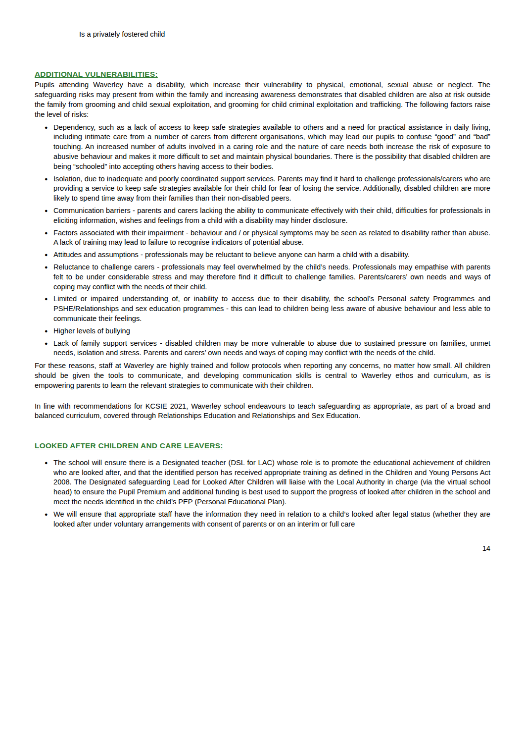Is a privately fostered child
ADDITIONAL VULNERABILITIES:
Pupils attending Waverley have a disability, which increase their vulnerability to physical, emotional, sexual abuse or neglect. The safeguarding risks may present from within the family and increasing awareness demonstrates that disabled children are also at risk outside the family from grooming and child sexual exploitation, and grooming for child criminal exploitation and trafficking. The following factors raise the level of risks:
Dependency, such as a lack of access to keep safe strategies available to others and a need for practical assistance in daily living, including intimate care from a number of carers from different organisations, which may lead our pupils to confuse “good” and “bad” touching. An increased number of adults involved in a caring role and the nature of care needs both increase the risk of exposure to abusive behaviour and makes it more difficult to set and maintain physical boundaries. There is the possibility that disabled children are being “schooled” into accepting others having access to their bodies.
Isolation, due to inadequate and poorly coordinated support services. Parents may find it hard to challenge professionals/carers who are providing a service to keep safe strategies available for their child for fear of losing the service. Additionally, disabled children are more likely to spend time away from their families than their non-disabled peers.
Communication barriers - parents and carers lacking the ability to communicate effectively with their child, difficulties for professionals in eliciting information, wishes and feelings from a child with a disability may hinder disclosure.
Factors associated with their impairment - behaviour and / or physical symptoms may be seen as related to disability rather than abuse. A lack of training may lead to failure to recognise indicators of potential abuse.
Attitudes and assumptions - professionals may be reluctant to believe anyone can harm a child with a disability.
Reluctance to challenge carers - professionals may feel overwhelmed by the child’s needs. Professionals may empathise with parents felt to be under considerable stress and may therefore find it difficult to challenge families. Parents/carers’ own needs and ways of coping may conflict with the needs of their child.
Limited or impaired understanding of, or inability to access due to their disability, the school’s Personal safety Programmes and PSHE/Relationships and sex education programmes - this can lead to children being less aware of abusive behaviour and less able to communicate their feelings.
Higher levels of bullying
Lack of family support services - disabled children may be more vulnerable to abuse due to sustained pressure on families, unmet needs, isolation and stress. Parents and carers’ own needs and ways of coping may conflict with the needs of the child.
For these reasons, staff at Waverley are highly trained and follow protocols when reporting any concerns, no matter how small. All children should be given the tools to communicate, and developing communication skills is central to Waverley ethos and curriculum, as is empowering parents to learn the relevant strategies to communicate with their children.
In line with recommendations for KCSIE 2021, Waverley school endeavours to teach safeguarding as appropriate, as part of a broad and balanced curriculum, covered through Relationships Education and Relationships and Sex Education.
LOOKED AFTER CHILDREN AND CARE LEAVERS:
The school will ensure there is a Designated teacher (DSL for LAC) whose role is to promote the educational achievement of children who are looked after, and that the identified person has received appropriate training as defined in the Children and Young Persons Act 2008. The Designated safeguarding Lead for Looked After Children will liaise with the Local Authority in charge (via the virtual school head) to ensure the Pupil Premium and additional funding is best used to support the progress of looked after children in the school and meet the needs identified in the child’s PEP (Personal Educational Plan).
We will ensure that appropriate staff have the information they need in relation to a child’s looked after legal status (whether they are looked after under voluntary arrangements with consent of parents or on an interim or full care
14